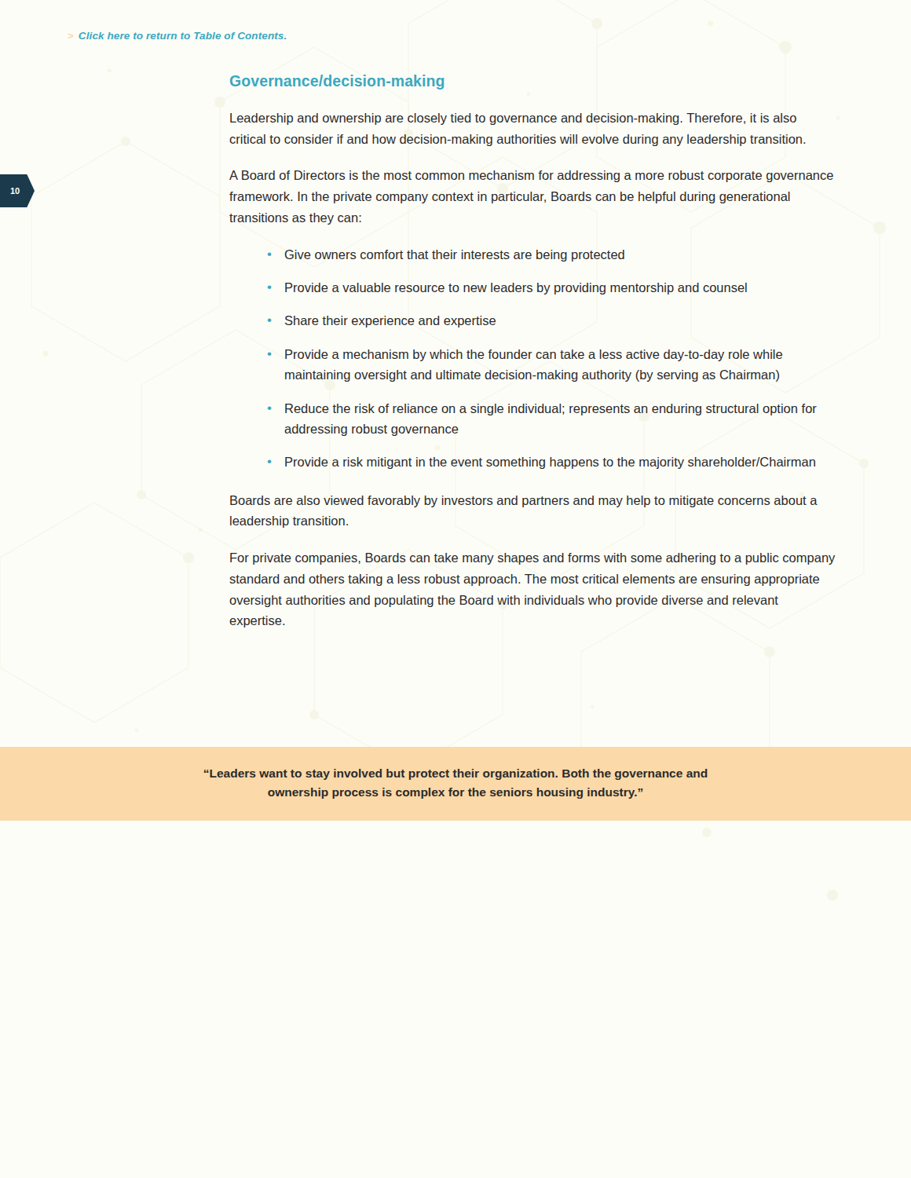> Click here to return to Table of Contents.
10
Governance/decision-making
Leadership and ownership are closely tied to governance and decision-making. Therefore, it is also critical to consider if and how decision-making authorities will evolve during any leadership transition.
A Board of Directors is the most common mechanism for addressing a more robust corporate governance framework. In the private company context in particular, Boards can be helpful during generational transitions as they can:
Give owners comfort that their interests are being protected
Provide a valuable resource to new leaders by providing mentorship and counsel
Share their experience and expertise
Provide a mechanism by which the founder can take a less active day-to-day role while maintaining oversight and ultimate decision-making authority (by serving as Chairman)
Reduce the risk of reliance on a single individual; represents an enduring structural option for addressing robust governance
Provide a risk mitigant in the event something happens to the majority shareholder/Chairman
Boards are also viewed favorably by investors and partners and may help to mitigate concerns about a leadership transition.
For private companies, Boards can take many shapes and forms with some adhering to a public company standard and others taking a less robust approach. The most critical elements are ensuring appropriate oversight authorities and populating the Board with individuals who provide diverse and relevant expertise.
“Leaders want to stay involved but protect their organization. Both the governance and ownership process is complex for the seniors housing industry.”